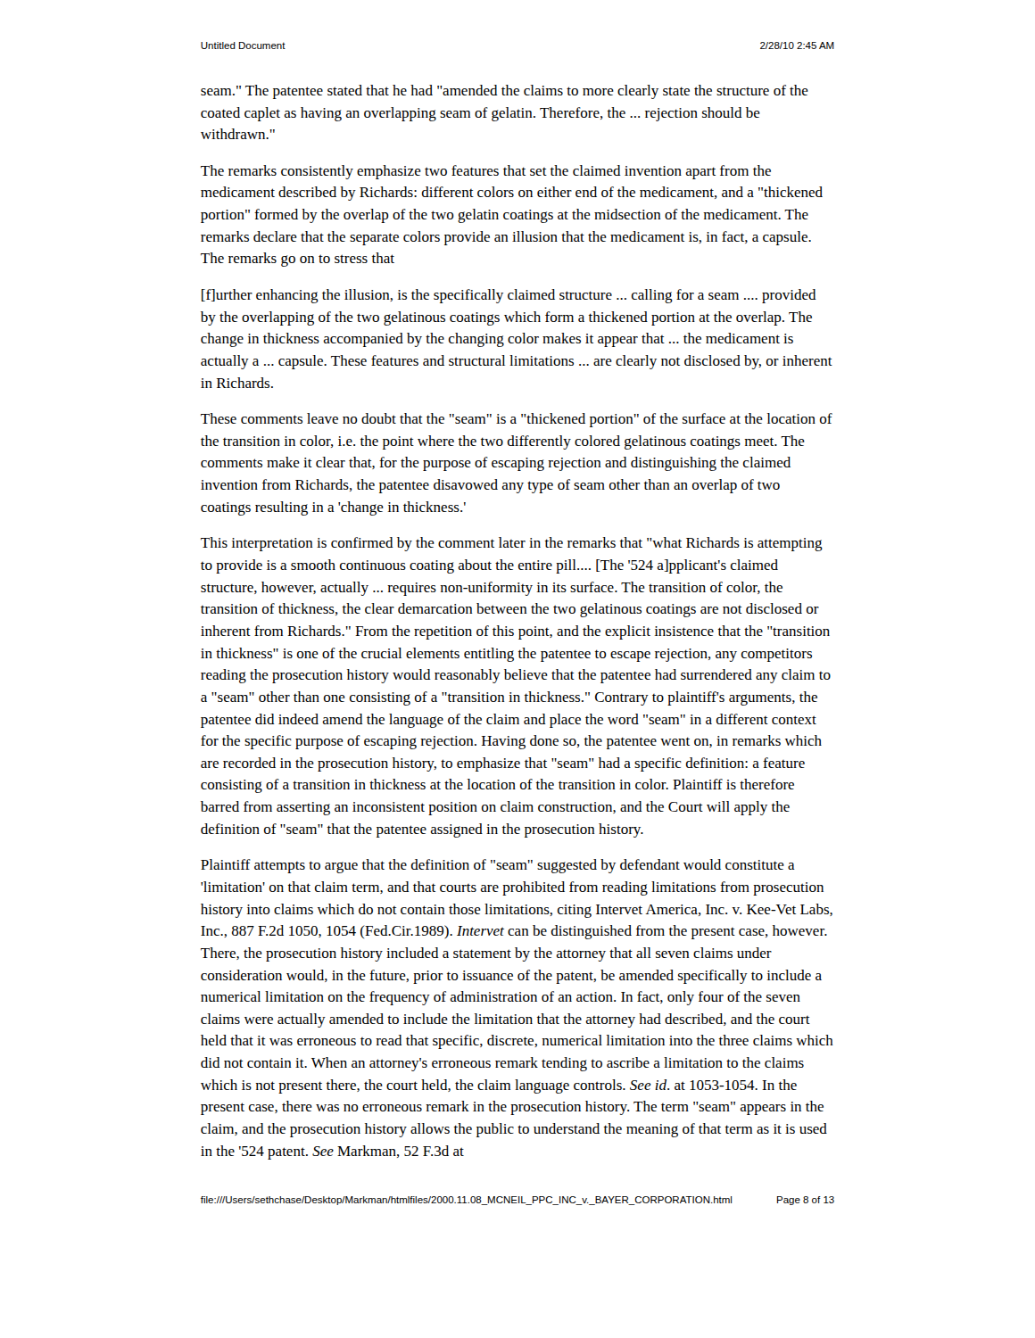Untitled Document 2/28/10 2:45 AM
seam." The patentee stated that he had "amended the claims to more clearly state the structure of the coated caplet as having an overlapping seam of gelatin. Therefore, the ... rejection should be withdrawn."
The remarks consistently emphasize two features that set the claimed invention apart from the medicament described by Richards: different colors on either end of the medicament, and a "thickened portion" formed by the overlap of the two gelatin coatings at the midsection of the medicament. The remarks declare that the separate colors provide an illusion that the medicament is, in fact, a capsule. The remarks go on to stress that
[f]urther enhancing the illusion, is the specifically claimed structure ... calling for a seam .... provided by the overlapping of the two gelatinous coatings which form a thickened portion at the overlap. The change in thickness accompanied by the changing color makes it appear that ... the medicament is actually a ... capsule. These features and structural limitations ... are clearly not disclosed by, or inherent in Richards.
These comments leave no doubt that the "seam" is a "thickened portion" of the surface at the location of the transition in color, i.e. the point where the two differently colored gelatinous coatings meet. The comments make it clear that, for the purpose of escaping rejection and distinguishing the claimed invention from Richards, the patentee disavowed any type of seam other than an overlap of two coatings resulting in a 'change in thickness.'
This interpretation is confirmed by the comment later in the remarks that "what Richards is attempting to provide is a smooth continuous coating about the entire pill.... [The '524 a]pplicant's claimed structure, however, actually ... requires non-uniformity in its surface. The transition of color, the transition of thickness, the clear demarcation between the two gelatinous coatings are not disclosed or inherent from Richards." From the repetition of this point, and the explicit insistence that the "transition in thickness" is one of the crucial elements entitling the patentee to escape rejection, any competitors reading the prosecution history would reasonably believe that the patentee had surrendered any claim to a "seam" other than one consisting of a "transition in thickness." Contrary to plaintiff's arguments, the patentee did indeed amend the language of the claim and place the word "seam" in a different context for the specific purpose of escaping rejection. Having done so, the patentee went on, in remarks which are recorded in the prosecution history, to emphasize that "seam" had a specific definition: a feature consisting of a transition in thickness at the location of the transition in color. Plaintiff is therefore barred from asserting an inconsistent position on claim construction, and the Court will apply the definition of "seam" that the patentee assigned in the prosecution history.
Plaintiff attempts to argue that the definition of "seam" suggested by defendant would constitute a 'limitation' on that claim term, and that courts are prohibited from reading limitations from prosecution history into claims which do not contain those limitations, citing Intervet America, Inc. v. Kee-Vet Labs, Inc., 887 F.2d 1050, 1054 (Fed.Cir.1989). Intervet can be distinguished from the present case, however. There, the prosecution history included a statement by the attorney that all seven claims under consideration would, in the future, prior to issuance of the patent, be amended specifically to include a numerical limitation on the frequency of administration of an action. In fact, only four of the seven claims were actually amended to include the limitation that the attorney had described, and the court held that it was erroneous to read that specific, discrete, numerical limitation into the three claims which did not contain it. When an attorney's erroneous remark tending to ascribe a limitation to the claims which is not present there, the court held, the claim language controls. See id. at 1053-1054. In the present case, there was no erroneous remark in the prosecution history. The term "seam" appears in the claim, and the prosecution history allows the public to understand the meaning of that term as it is used in the '524 patent. See Markman, 52 F.3d at
file:///Users/sethchase/Desktop/Markman/htmlfiles/2000.11.08_MCNEIL_PPC_INC_v._BAYER_CORPORATION.html Page 8 of 13